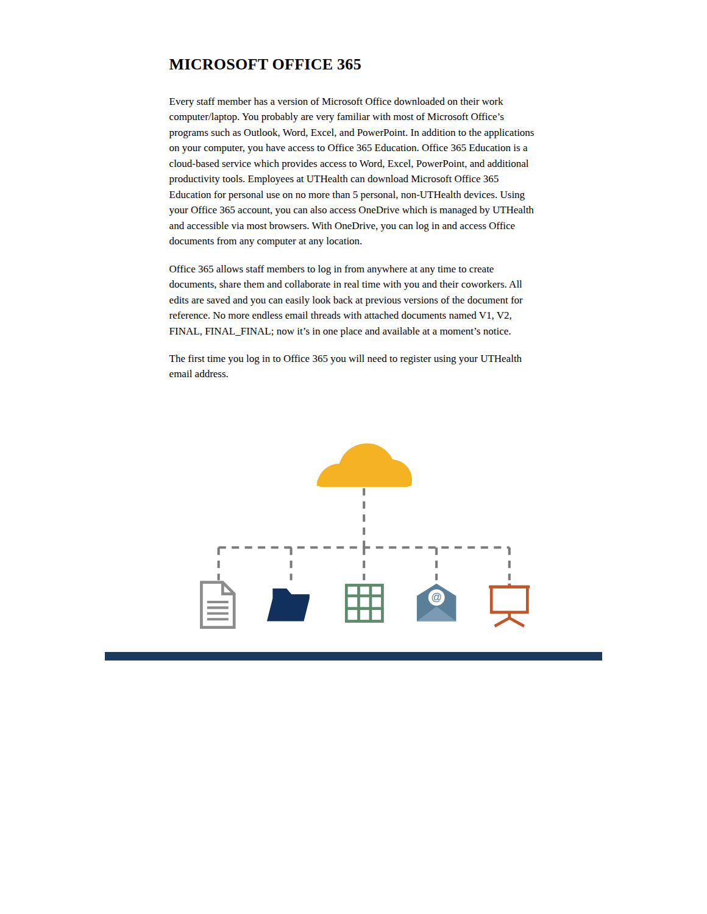MICROSOFT OFFICE 365
Every staff member has a version of Microsoft Office downloaded on their work computer/laptop. You probably are very familiar with most of Microsoft Office’s programs such as Outlook, Word, Excel, and PowerPoint. In addition to the applications on your computer, you have access to Office 365 Education. Office 365 Education is a cloud-based service which provides access to Word, Excel, PowerPoint, and additional productivity tools. Employees at UTHealth can download Microsoft Office 365 Education for personal use on no more than 5 personal, non-UTHealth devices. Using your Office 365 account, you can also access OneDrive which is managed by UTHealth and accessible via most browsers. With OneDrive, you can log in and access Office documents from any computer at any location.
Office 365 allows staff members to log in from anywhere at any time to create documents, share them and collaborate in real time with you and their coworkers. All edits are saved and you can easily look back at previous versions of the document for reference. No more endless email threads with attached documents named V1, V2, FINAL, FINAL_FINAL; now it’s in one place and available at a moment’s notice.
The first time you log in to Office 365 you will need to register using your UTHealth email address.
@